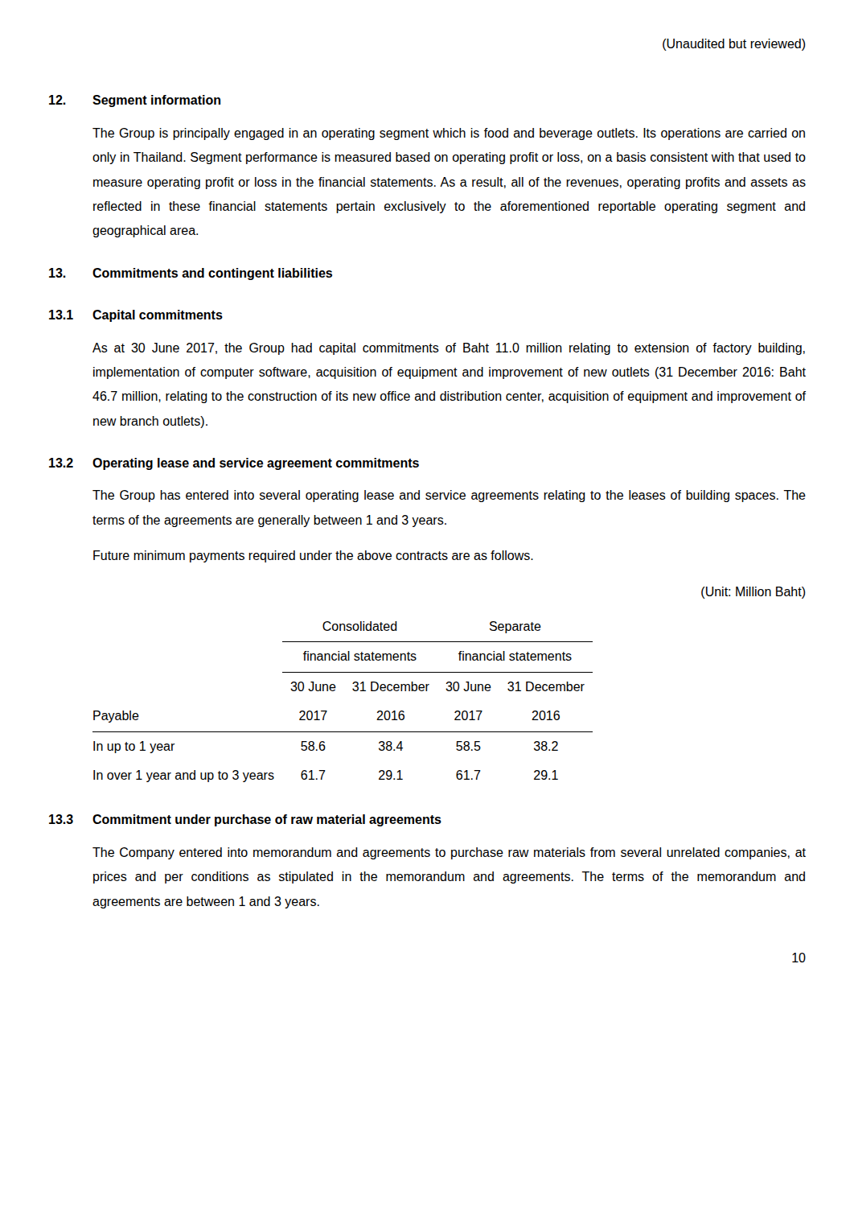(Unaudited but reviewed)
12. Segment information
The Group is principally engaged in an operating segment which is food and beverage outlets. Its operations are carried on only in Thailand. Segment performance is measured based on operating profit or loss, on a basis consistent with that used to measure operating profit or loss in the financial statements. As a result, all of the revenues, operating profits and assets as reflected in these financial statements pertain exclusively to the aforementioned reportable operating segment and geographical area.
13. Commitments and contingent liabilities
13.1 Capital commitments
As at 30 June 2017, the Group had capital commitments of Baht 11.0 million relating to extension of factory building, implementation of computer software, acquisition of equipment and improvement of new outlets (31 December 2016: Baht 46.7 million, relating to the construction of its new office and distribution center, acquisition of equipment and improvement of new branch outlets).
13.2 Operating lease and service agreement commitments
The Group has entered into several operating lease and service agreements relating to the leases of building spaces. The terms of the agreements are generally between 1 and 3 years.
Future minimum payments required under the above contracts are as follows.
(Unit: Million Baht)
| | Consolidated | Separate |
| | financial statements | financial statements |
| | 30 June | 31 December | 30 June | 31 December |
| Payable | 2017 | 2016 | 2017 | 2016 |
| In up to 1 year | 58.6 | 38.4 | 58.5 | 38.2 |
| In over 1 year and up to 3 years | 61.7 | 29.1 | 61.7 | 29.1 |
13.3 Commitment under purchase of raw material agreements
The Company entered into memorandum and agreements to purchase raw materials from several unrelated companies, at prices and per conditions as stipulated in the memorandum and agreements. The terms of the memorandum and agreements are between 1 and 3 years.
10